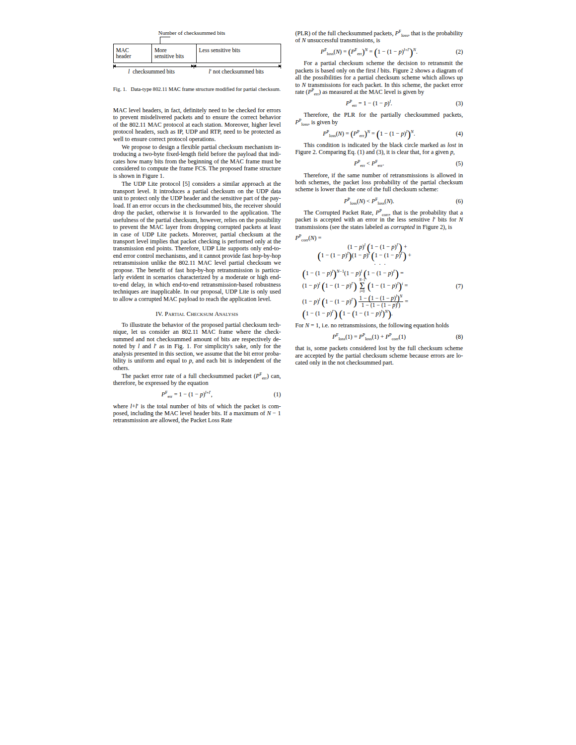Number of checksummed bits
| MAC header | More sensitive bits | Less sensitive bits |
l checksummed bits
l′ not checksummed bits
Fig. 1. Data-type 802.11 MAC frame structure modified for partial checksum.
MAC level headers, in fact, definitely need to be checked for errors to prevent misdelivered packets and to ensure the correct behavior of the 802.11 MAC protocol at each station. Moreover, higher level protocol headers, such as IP, UDP and RTP, need to be protected as well to ensure correct protocol operations.
We propose to design a flexible partial checksum mechanism introducing a two-byte fixed-length field before the payload that indicates how many bits from the beginning of the MAC frame must be considered to compute the frame FCS. The proposed frame structure is shown in Figure 1.
The UDP Lite protocol [5] considers a similar approach at the transport level. It introduces a partial checksum on the UDP data unit to protect only the UDP header and the sensitive part of the payload. If an error occurs in the checksummed bits, the receiver should drop the packet, otherwise it is forwarded to the application. The usefulness of the partial checksum, however, relies on the possibility to prevent the MAC layer from dropping corrupted packets at least in case of UDP Lite packets. Moreover, partial checksum at the transport level implies that packet checking is performed only at the transmission end points. Therefore, UDP Lite supports only end-to-end error control mechanisms, and it cannot provide fast hop-by-hop retransmission unlike the 802.11 MAC level partial checksum we propose. The benefit of fast hop-by-hop retransmission is particularly evident in scenarios characterized by a moderate or high end-to-end delay, in which end-to-end retransmission-based robustness techniques are inapplicable. In our proposal, UDP Lite is only used to allow a corrupted MAC payload to reach the application level.
IV. Partial Checksum Analysis
To illustrate the behavior of the proposed partial checksum technique, let us consider an 802.11 MAC frame where the checksummed and not checksummed amount of bits are respectively denoted by l and l′ as in Fig. 1. For simplicity's sake, only for the analysis presented in this section, we assume that the bit error probability is uniform and equal to p, and each bit is independent of the others.
The packet error rate of a full checksummed packet (PFerr) can, therefore, be expressed by the equation
PFerr = 1 − (1 − p)l+l′,
(1)
where l+l′ is the total number of bits of which the packet is composed, including the MAC level header bits. If a maximum of N − 1 retransmission are allowed, the Packet Loss Rate
(PLR) of the full checksummed packets, PFloss, that is the probability of N unsuccessful transmissions, is
PFloss(N) = (PFerr)N = (1 − (1 − p)l+l′)N.
(2)
For a partial checksum scheme the decision to retransmit the packets is based only on the first l bits. Figure 2 shows a diagram of all the possibilities for a partial checksum scheme which allows up to N transmissions for each packet. In this scheme, the packet error rate (PPerr) as measured at the MAC level is given by
PPerr = 1 − (1 − p)l.
(3)
Therefore, the PLR for the partially checksummed packets, PPloss, is given by
PPloss(N) = (PPerr)N = (1 − (1 − p)l)N.
(4)
This condition is indicated by the black circle marked as lost in Figure 2. Comparing Eq. (1) and (3), it is clear that, for a given p,
PPerr < PFerr.
(5)
Therefore, if the same number of retransmissions is allowed in both schemes, the packet loss probability of the partial checksum scheme is lower than the one of the full checksum scheme:
PPloss(N) < PFloss(N).
(6)
The Corrupted Packet Rate, PPcorr, that is the probability that a packet is accepted with an error in the less sensitive l′ bits for N transmissions (see the states labeled as corrupted in Figure 2), is
PPcorr(N) =
(1 − p)l (1 − (1 − p)l′) + (1 − (1 − p)l)(1 − p)l (1 − (1 − p)l′) + · · · (1 − (1 − p)l)N−1(1 − p)l (1 − (1 − p)l′) = (1 − p)l (1 − (1 − p)l′) N−1 Σi=0 (1 − (1 − p)l)i = (1 − p)l (1 − (1 − p)l′) 1 − (1 − (1 − p)l)N 1 − (1 − (1 − p)l) = (1 − (1 − p)l′) (1 − (1 − (1 − p)l)N).
(7)
For N = 1, i.e. no retransmissions, the following equation holds
PFloss(1) = PPloss(1) + PPcorr(1)
(8)
that is, some packets considered lost by the full checksum scheme are accepted by the partial checksum scheme because errors are located only in the not checksummed part.